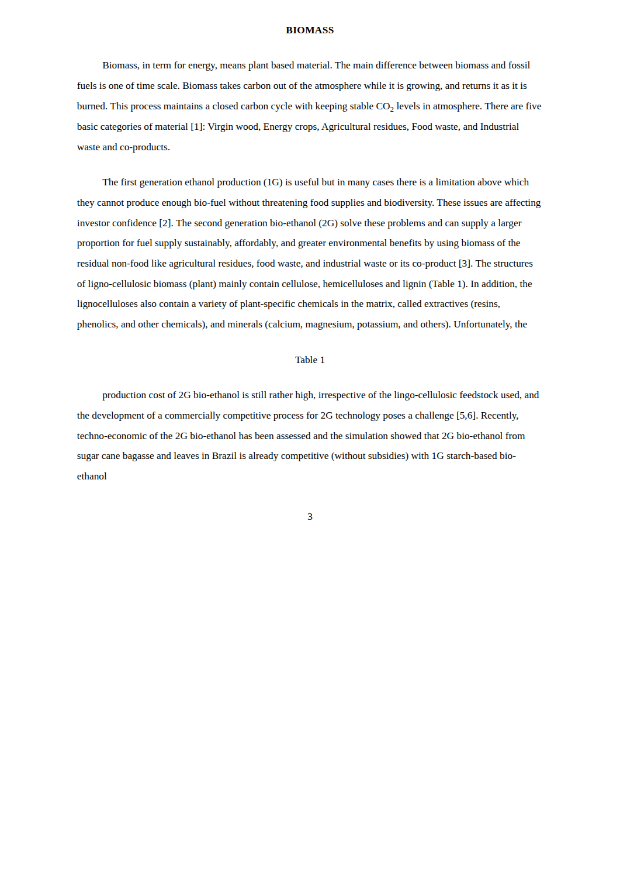BIOMASS
Biomass, in term for energy, means plant based material. The main difference between biomass and fossil fuels is one of time scale. Biomass takes carbon out of the atmosphere while it is growing, and returns it as it is burned. This process maintains a closed carbon cycle with keeping stable CO2 levels in atmosphere. There are five basic categories of material [1]: Virgin wood, Energy crops, Agricultural residues, Food waste, and Industrial waste and co-products.
The first generation ethanol production (1G) is useful but in many cases there is a limitation above which they cannot produce enough bio-fuel without threatening food supplies and biodiversity. These issues are affecting investor confidence [2]. The second generation bio-ethanol (2G) solve these problems and can supply a larger proportion for fuel supply sustainably, affordably, and greater environmental benefits by using biomass of the residual non-food like agricultural residues, food waste, and industrial waste or its co-product [3]. The structures of ligno-cellulosic biomass (plant) mainly contain cellulose, hemicelluloses and lignin (Table 1). In addition, the lignocelluloses also contain a variety of plant-specific chemicals in the matrix, called extractives (resins, phenolics, and other chemicals), and minerals (calcium, magnesium, potassium, and others). Unfortunately, the
Table 1
production cost of 2G bio-ethanol is still rather high, irrespective of the lingo-cellulosic feedstock used, and the development of a commercially competitive process for 2G technology poses a challenge [5,6]. Recently, techno-economic of the 2G bio-ethanol has been assessed and the simulation showed that 2G bio-ethanol from sugar cane bagasse and leaves in Brazil is already competitive (without subsidies) with 1G starch-based bio-ethanol
3